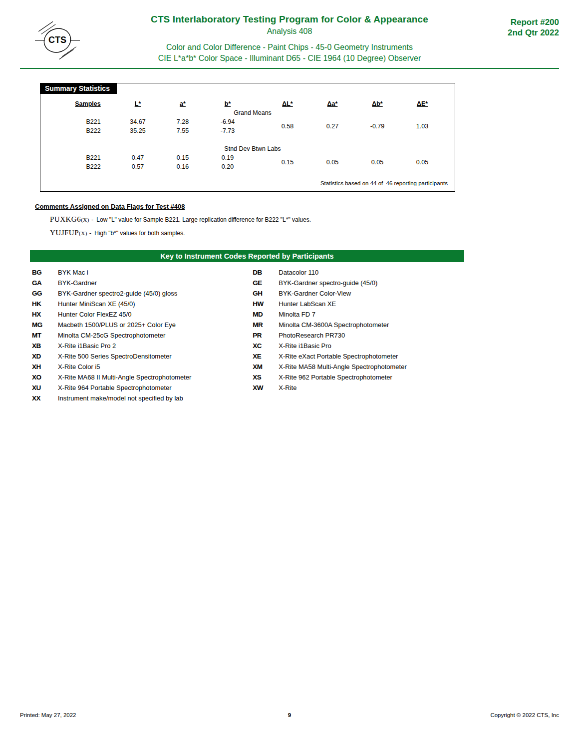CTS
Report #200
2nd Qtr 2022
CTS Interlaboratory Testing Program for Color & Appearance
Analysis 408
Color and Color Difference - Paint Chips - 45-0 Geometry Instruments
CIE L*a*b* Color Space - Illuminant D65 - CIE 1964 (10 Degree) Observer
Summary Statistics
| Samples | L* | a* | b* | | ΔL* | Δa* | Δb* | ΔE* |
| --- | --- | --- | --- | --- | --- | --- | --- | --- |
| Grand Means |
| B221 | 34.67 | 7.28 | -6.94 | | 0.58 | 0.27 | -0.79 | 1.03 |
| B222 | 35.25 | 7.55 | -7.73 | |
| Stnd Dev Btwn Labs |
| B221 | 0.47 | 0.15 | 0.19 | | 0.15 | 0.05 | 0.05 | 0.05 |
| B222 | 0.57 | 0.16 | 0.20 | |
Statistics based on 44 of 46 reporting participants
Comments Assigned on Data Flags for Test #408
PUXKG6(X) - Low "L" value for Sample B221. Large replication difference for B222 "L*" values.
YUJFUP(X) - High "b*" values for both samples.
Key to Instrument Codes Reported by Participants
| BG | BYK Mac i | DB | Datacolor 110 |
| GA | BYK-Gardner | GE | BYK-Gardner spectro-guide (45/0) |
| GG | BYK-Gardner spectro2-guide (45/0) gloss | GH | BYK-Gardner Color-View |
| HK | Hunter MiniScan XE (45/0) | HW | Hunter LabScan XE |
| HX | Hunter Color FlexEZ 45/0 | MD | Minolta FD 7 |
| MG | Macbeth 1500/PLUS or 2025+ Color Eye | MR | Minolta CM-3600A Spectrophotometer |
| MT | Minolta CM-25cG Spectrophotometer | PR | PhotoResearch PR730 |
| XB | X-Rite i1Basic Pro 2 | XC | X-Rite i1Basic Pro |
| XD | X-Rite 500 Series SpectroDensitometer | XE | X-Rite eXact Portable Spectrophotometer |
| XH | X-Rite Color i5 | XM | X-Rite MA58 Multi-Angle Spectrophotometer |
| XO | X-Rite MA68 II Multi-Angle Spectrophotometer | XS | X-Rite 962 Portable Spectrophotometer |
| XU | X-Rite 964 Portable Spectrophotometer | XW | X-Rite |
| XX | Instrument make/model not specified by lab | | |
Printed: May 27, 2022
9
Copyright © 2022 CTS, Inc